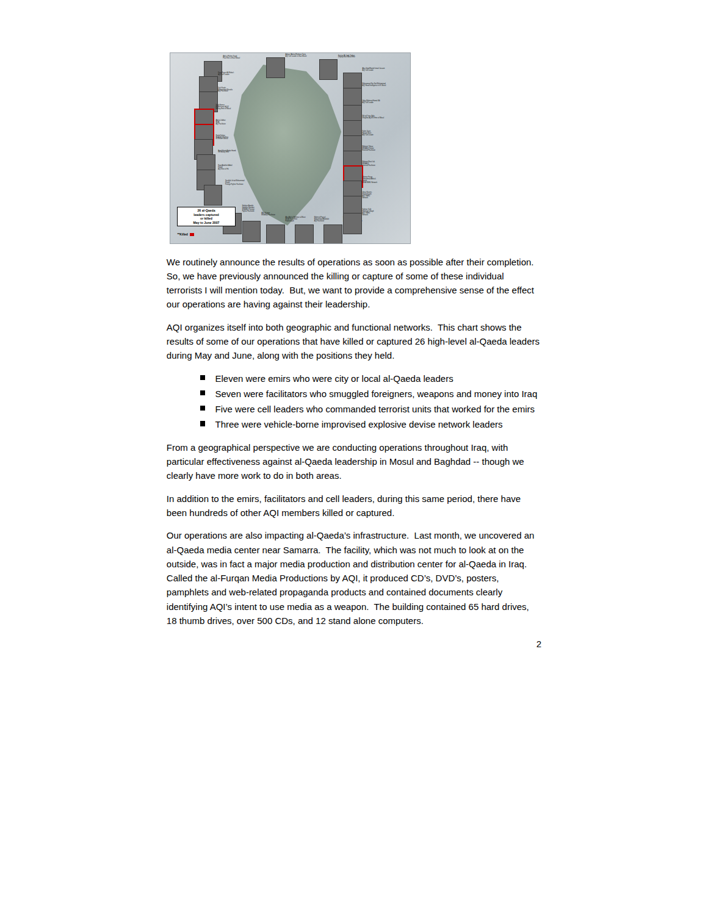Abd-al-Rahim Sayid
Prior Emir of East Mosul
Adnan 'Abd-al-Rahman Tariq
AQI Cell Leader in East Mosul
Kan'an 'Ali Jadu' Sultan
Deputy East Mosul Emir
Firas Faysal Al-Rubai'i
AQI Cell Leader
Safi Khadir
Muhammad Mustafa
AQI Facilitator
Sa'id Hamza
BKIA Former AQIZ
Military Emir of Mosul
Abd al-Jabbar
BKIA
AQI Facilitator
Khalid Sultan
BKIA AQI/ISI Emir
of Western Mosul
Ayad Hamid Awda Hamdi
ISI Military Emir
Naqi Abdullah Abdul
Khalaf
AQI Emir of Hit
Sarallah Jin'ad Muhammad
Khalaf
Foreign Fighter Facilitator
Harbiyin Awadin
Harbiyin Hamdan
BKIA AQI Foreign
Fighter Facilitator
Abu Sa'man
BKIA AQI Facilitator
Abu Abd al-Rahman al-Masri
BKIA Sha'ia Emir
Radwaniyah
Mahmud Faysal
Muhammad Abdullah
AQI Facilitator
Muhammad 'Abdullah
Salih Jasim
AQI/ISI Leader in Babaylah
Abu Jihad/Hamdi Ismail Jassam
AQI Cell Leader
Muhammad Nur Naif Muhammad
AQI Head Intelligence in E. Mosul
Uday Mahmud Hamid 'Ali
AQI Cell Leader
Wa'ad Yunis Bakr
Shaykha AQI/ISI Emir of Mosul
Salim Zanin
Hyrayn Nasir
AQI Cell Leader
Mehmet Yilmaz
BKIA AQI Senior
External Facilitator
Mahmet Resit Isik
BKIA AQI
External Facilitator
Uthman Faraq
Muhammad Abd-al-
Hamid
BKIA VBIED Network
Umar Khamis
Khalaf Kazim
AQI VBIED
Network
Salman Ta'ib
Mahmud 'Ubayd
AQI VBIED
Network
26 al-Qaeda
leaders captured
or killed
May to June 2007
**Killed
We routinely announce the results of operations as soon as possible after their completion. So, we have previously announced the killing or capture of some of these individual terrorists I will mention today. But, we want to provide a comprehensive sense of the effect our operations are having against their leadership.
AQI organizes itself into both geographic and functional networks. This chart shows the results of some of our operations that have killed or captured 26 high-level al-Qaeda leaders during May and June, along with the positions they held.
Eleven were emirs who were city or local al-Qaeda leaders
Seven were facilitators who smuggled foreigners, weapons and money into Iraq
Five were cell leaders who commanded terrorist units that worked for the emirs
Three were vehicle-borne improvised explosive devise network leaders
From a geographical perspective we are conducting operations throughout Iraq, with particular effectiveness against al-Qaeda leadership in Mosul and Baghdad -- though we clearly have more work to do in both areas.
In addition to the emirs, facilitators and cell leaders, during this same period, there have been hundreds of other AQI members killed or captured.
Our operations are also impacting al-Qaeda’s infrastructure. Last month, we uncovered an al-Qaeda media center near Samarra. The facility, which was not much to look at on the outside, was in fact a major media production and distribution center for al-Qaeda in Iraq. Called the al-Furqan Media Productions by AQI, it produced CD’s, DVD’s, posters, pamphlets and web-related propaganda products and contained documents clearly identifying AQI’s intent to use media as a weapon. The building contained 65 hard drives, 18 thumb drives, over 500 CDs, and 12 stand alone computers.
2